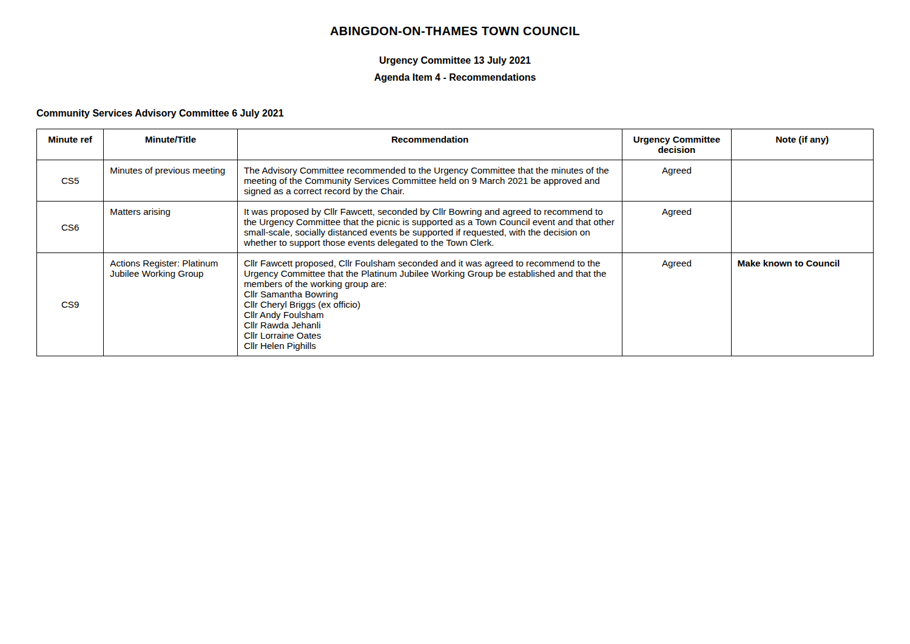ABINGDON-ON-THAMES TOWN COUNCIL
Urgency Committee 13 July 2021
Agenda Item 4 - Recommendations
Community Services Advisory Committee 6 July 2021
| Minute ref | Minute/Title | Recommendation | Urgency Committee decision | Note (if any) |
| --- | --- | --- | --- | --- |
| CS5 | Minutes of previous meeting | The Advisory Committee recommended to the Urgency Committee that the minutes of the meeting of the Community Services Committee held on 9 March 2021 be approved and signed as a correct record by the Chair. | Agreed | |
| CS6 | Matters arising | It was proposed by Cllr Fawcett, seconded by Cllr Bowring and agreed to recommend to the Urgency Committee that the picnic is supported as a Town Council event and that other small-scale, socially distanced events be supported if requested, with the decision on whether to support those events delegated to the Town Clerk. | Agreed | |
| CS9 | Actions Register: Platinum Jubilee Working Group | Cllr Fawcett proposed, Cllr Foulsham seconded and it was agreed to recommend to the Urgency Committee that the Platinum Jubilee Working Group be established and that the members of the working group are: Cllr Samantha Bowring Cllr Cheryl Briggs (ex officio) Cllr Andy Foulsham Cllr Rawda Jehanli Cllr Lorraine Oates Cllr Helen Pighills | Agreed | Make known to Council |